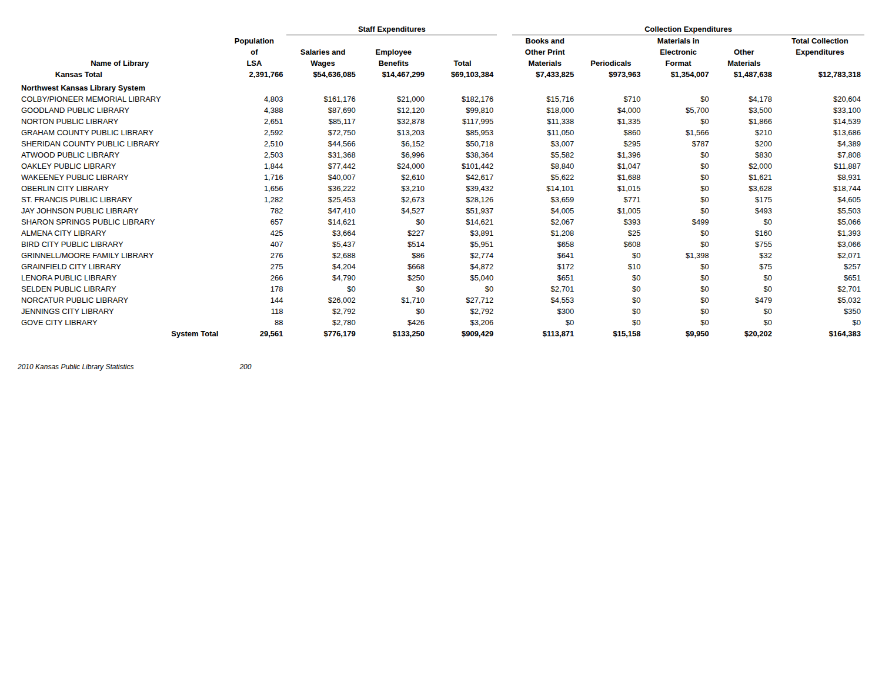| | | Staff Expenditures | | Collection Expenditures |
| --- | --- | --- | --- | --- |
| | Population | | | | | Books and | | Materials in | | Total Collection |
| | of | Salaries and | Employee | | | Other Print | | Electronic | Other | Expenditures |
| Name of Library | LSA | Wages | Benefits | Total | | Materials | Periodicals | Format | Materials | |
| Kansas Total | 2,391,766 | $54,636,085 | $14,467,299 | $69,103,384 | | $7,433,825 | $973,963 | $1,354,007 | $1,487,638 | $12,783,318 |
| Northwest Kansas Library System |
| COLBY/PIONEER MEMORIAL LIBRARY | 4,803 | $161,176 | $21,000 | $182,176 | | $15,716 | $710 | $0 | $4,178 | $20,604 |
| GOODLAND PUBLIC LIBRARY | 4,388 | $87,690 | $12,120 | $99,810 | | $18,000 | $4,000 | $5,700 | $3,500 | $33,100 |
| NORTON PUBLIC LIBRARY | 2,651 | $85,117 | $32,878 | $117,995 | | $11,338 | $1,335 | $0 | $1,866 | $14,539 |
| GRAHAM COUNTY PUBLIC LIBRARY | 2,592 | $72,750 | $13,203 | $85,953 | | $11,050 | $860 | $1,566 | $210 | $13,686 |
| SHERIDAN COUNTY PUBLIC LIBRARY | 2,510 | $44,566 | $6,152 | $50,718 | | $3,007 | $295 | $787 | $200 | $4,389 |
| ATWOOD PUBLIC LIBRARY | 2,503 | $31,368 | $6,996 | $38,364 | | $5,582 | $1,396 | $0 | $830 | $7,808 |
| OAKLEY PUBLIC LIBRARY | 1,844 | $77,442 | $24,000 | $101,442 | | $8,840 | $1,047 | $0 | $2,000 | $11,887 |
| WAKEENEY PUBLIC LIBRARY | 1,716 | $40,007 | $2,610 | $42,617 | | $5,622 | $1,688 | $0 | $1,621 | $8,931 |
| OBERLIN CITY LIBRARY | 1,656 | $36,222 | $3,210 | $39,432 | | $14,101 | $1,015 | $0 | $3,628 | $18,744 |
| ST. FRANCIS PUBLIC LIBRARY | 1,282 | $25,453 | $2,673 | $28,126 | | $3,659 | $771 | $0 | $175 | $4,605 |
| JAY JOHNSON PUBLIC LIBRARY | 782 | $47,410 | $4,527 | $51,937 | | $4,005 | $1,005 | $0 | $493 | $5,503 |
| SHARON SPRINGS PUBLIC LIBRARY | 657 | $14,621 | $0 | $14,621 | | $2,067 | $393 | $499 | $0 | $5,066 |
| ALMENA CITY LIBRARY | 425 | $3,664 | $227 | $3,891 | | $1,208 | $25 | $0 | $160 | $1,393 |
| BIRD CITY PUBLIC LIBRARY | 407 | $5,437 | $514 | $5,951 | | $658 | $608 | $0 | $755 | $3,066 |
| GRINNELL/MOORE FAMILY LIBRARY | 276 | $2,688 | $86 | $2,774 | | $641 | $0 | $1,398 | $32 | $2,071 |
| GRAINFIELD CITY LIBRARY | 275 | $4,204 | $668 | $4,872 | | $172 | $10 | $0 | $75 | $257 |
| LENORA PUBLIC LIBRARY | 266 | $4,790 | $250 | $5,040 | | $651 | $0 | $0 | $0 | $651 |
| SELDEN PUBLIC LIBRARY | 178 | $0 | $0 | $0 | | $2,701 | $0 | $0 | $0 | $2,701 |
| NORCATUR PUBLIC LIBRARY | 144 | $26,002 | $1,710 | $27,712 | | $4,553 | $0 | $0 | $479 | $5,032 |
| JENNINGS CITY LIBRARY | 118 | $2,792 | $0 | $2,792 | | $300 | $0 | $0 | $0 | $350 |
| GOVE CITY LIBRARY | 88 | $2,780 | $426 | $3,206 | | $0 | $0 | $0 | $0 | $0 |
| System Total | 29,561 | $776,179 | $133,250 | $909,429 | | $113,871 | $15,158 | $9,950 | $20,202 | $164,383 |
2010 Kansas Public Library Statistics 200